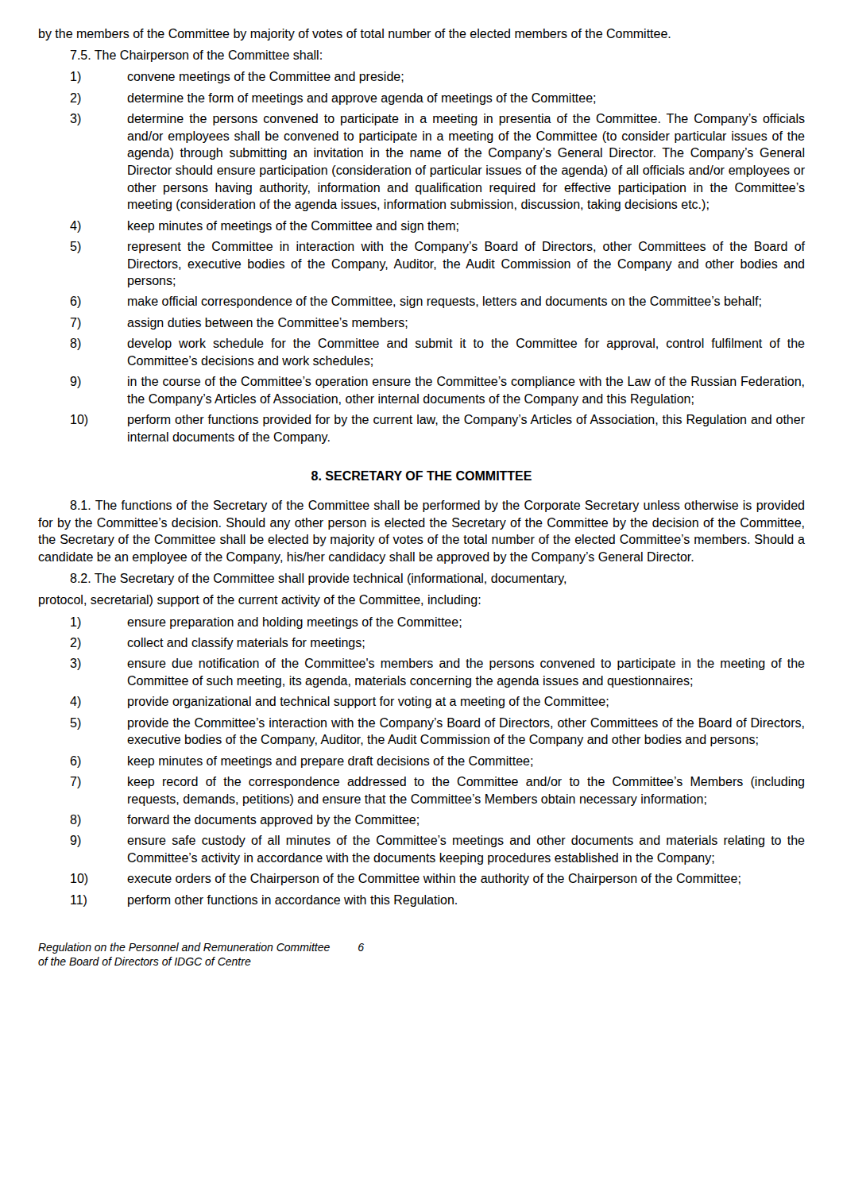by the members of the Committee by majority of votes of total number of the elected members of the Committee.
7.5. The Chairperson of the Committee shall:
| 1) | convene meetings of the Committee and preside; |
| 2) | determine the form of meetings and approve agenda of meetings of the Committee; |
| 3) | determine the persons convened to participate in a meeting in presentia of the Committee. The Company’s officials and/or employees shall be convened to participate in a meeting of the Committee (to consider particular issues of the agenda) through submitting an invitation in the name of the Company’s General Director. The Company’s General Director should ensure participation (consideration of particular issues of the agenda) of all officials and/or employees or other persons having authority, information and qualification required for effective participation in the Committee’s meeting (consideration of the agenda issues, information submission, discussion, taking decisions etc.); |
| 4) | keep minutes of meetings of the Committee and sign them; |
| 5) | represent the Committee in interaction with the Company’s Board of Directors, other Committees of the Board of Directors, executive bodies of the Company, Auditor, the Audit Commission of the Company and other bodies and persons; |
| 6) | make official correspondence of the Committee, sign requests, letters and documents on the Committee’s behalf; |
| 7) | assign duties between the Committee’s members; |
| 8) | develop work schedule for the Committee and submit it to the Committee for approval, control fulfilment of the Committee’s decisions and work schedules; |
| 9) | in the course of the Committee’s operation ensure the Committee’s compliance with the Law of the Russian Federation, the Company’s Articles of Association, other internal documents of the Company and this Regulation; |
| 10) | perform other functions provided for by the current law, the Company’s Articles of Association, this Regulation and other internal documents of the Company. |
8. SECRETARY OF THE COMMITTEE
8.1. The functions of the Secretary of the Committee shall be performed by the Corporate Secretary unless otherwise is provided for by the Committee’s decision. Should any other person is elected the Secretary of the Committee by the decision of the Committee, the Secretary of the Committee shall be elected by majority of votes of the total number of the elected Committee’s members. Should a candidate be an employee of the Company, his/her candidacy shall be approved by the Company’s General Director.
8.2. The Secretary of the Committee shall provide technical (informational, documentary,
protocol, secretarial) support of the current activity of the Committee, including:
| 1) | ensure preparation and holding meetings of the Committee; |
| 2) | collect and classify materials for meetings; |
| 3) | ensure due notification of the Committee's members and the persons convened to participate in the meeting of the Committee of such meeting, its agenda, materials concerning the agenda issues and questionnaires; |
| 4) | provide organizational and technical support for voting at a meeting of the Committee; |
| 5) | provide the Committee’s interaction with the Company’s Board of Directors, other Committees of the Board of Directors, executive bodies of the Company, Auditor, the Audit Commission of the Company and other bodies and persons; |
| 6) | keep minutes of meetings and prepare draft decisions of the Committee; |
| 7) | keep record of the correspondence addressed to the Committee and/or to the Committee’s Members (including requests, demands, petitions) and ensure that the Committee’s Members obtain necessary information; |
| 8) | forward the documents approved by the Committee; |
| 9) | ensure safe custody of all minutes of the Committee’s meetings and other documents and materials relating to the Committee’s activity in accordance with the documents keeping procedures established in the Company; |
| 10) | execute orders of the Chairperson of the Committee within the authority of the Chairperson of the Committee; |
| 11) | perform other functions in accordance with this Regulation. |
Regulation on the Personnel and Remuneration Committee6
of the Board of Directors of IDGC of Centre